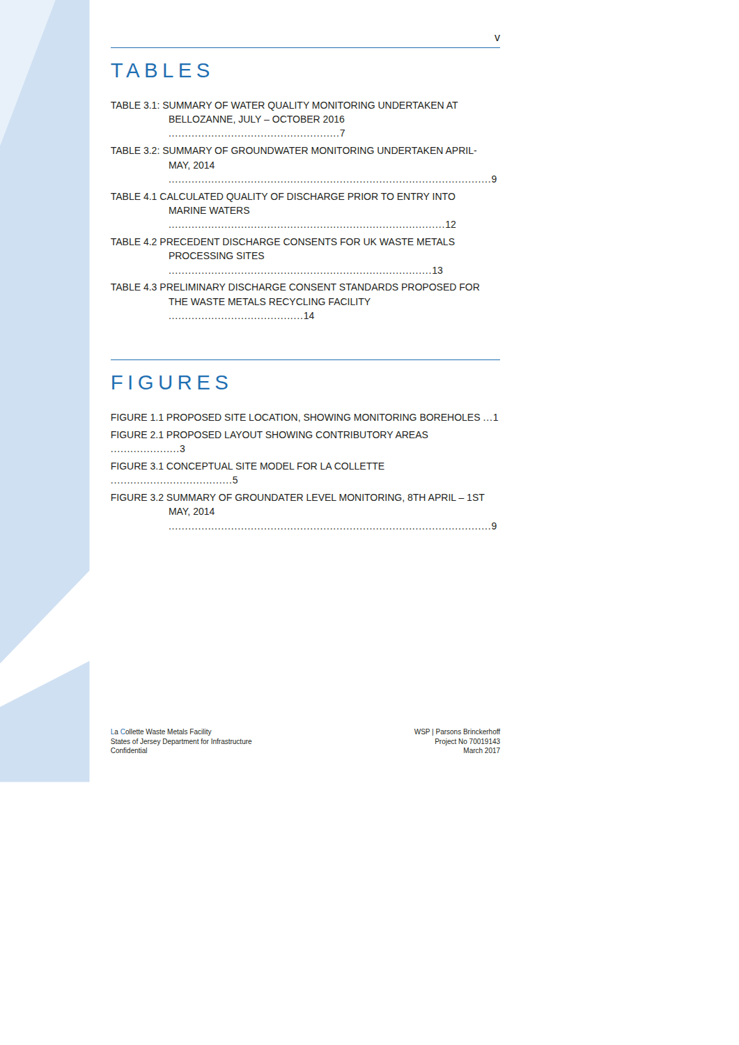v
TABLES
TABLE 3.1: SUMMARY OF WATER QUALITY MONITORING UNDERTAKEN AT BELLOZANNE, JULY – OCTOBER 2016 .................................................... 7
TABLE 3.2: SUMMARY OF GROUNDWATER MONITORING UNDERTAKEN APRIL- MAY, 2014 .................................................................................................. 9
TABLE 4.1 CALCULATED QUALITY OF DISCHARGE PRIOR TO ENTRY INTO MARINE WATERS .................................................................................... 12
TABLE 4.2 PRECEDENT DISCHARGE CONSENTS FOR UK WASTE METALS PROCESSING SITES ................................................................................ 13
TABLE 4.3 PRELIMINARY DISCHARGE CONSENT STANDARDS PROPOSED FOR THE WASTE METALS RECYCLING FACILITY ......................................... 14
FIGURES
FIGURE 1.1 PROPOSED SITE LOCATION, SHOWING MONITORING BOREHOLES ... 1
FIGURE 2.1 PROPOSED LAYOUT SHOWING CONTRIBUTORY AREAS ..................... 3
FIGURE 3.1 CONCEPTUAL SITE MODEL FOR LA COLLETTE ..................................... 5
FIGURE 3.2 SUMMARY OF GROUNDATER LEVEL MONITORING, 8TH APRIL – 1ST MAY, 2014 .................................................................................................. 9
La Collette Waste Metals Facility
States of Jersey Department for Infrastructure
Confidential
WSP | Parsons Brinckerhoff
Project No 70019143
March 2017